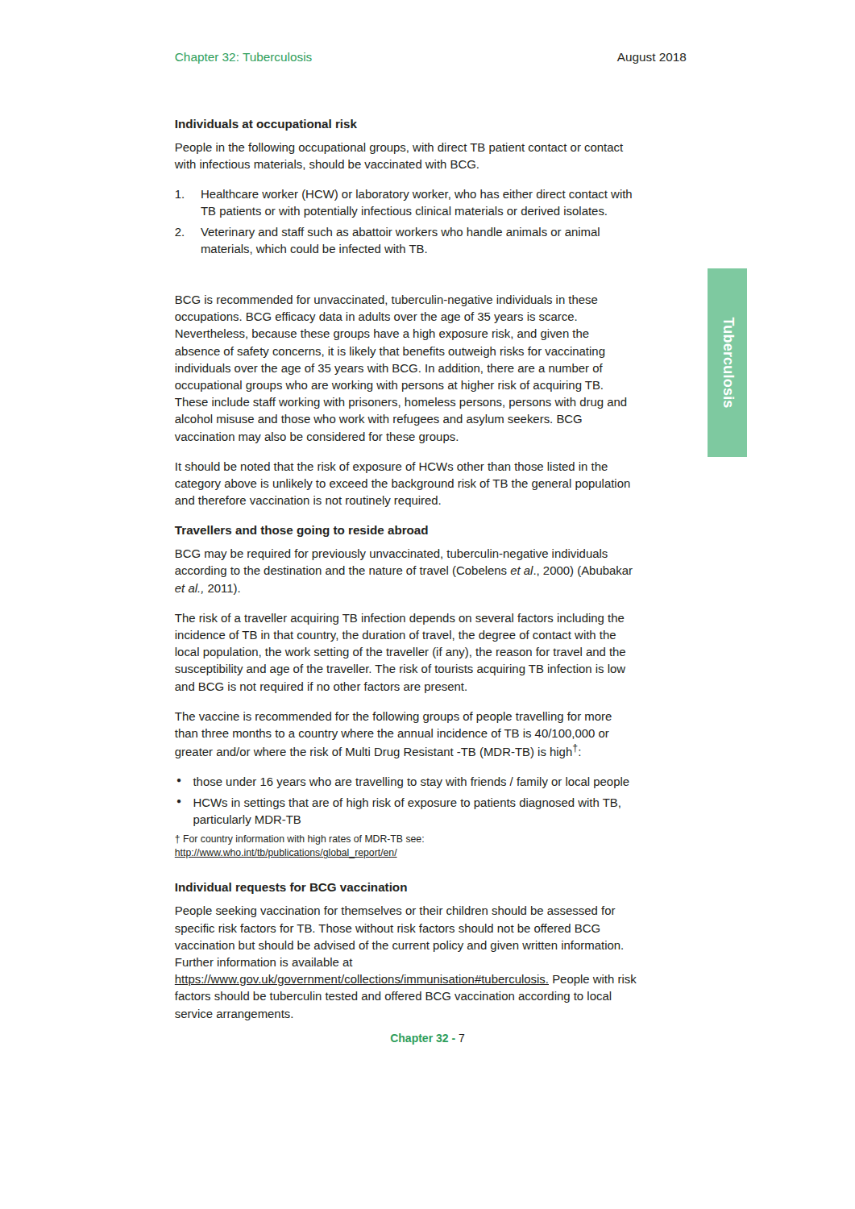Chapter 32: Tuberculosis
August 2018
Tuberculosis
Individuals at occupational risk
People in the following occupational groups, with direct TB patient contact or contact with infectious materials, should be vaccinated with BCG.
Healthcare worker (HCW) or laboratory worker, who has either direct contact with TB patients or with potentially infectious clinical materials or derived isolates.
Veterinary and staff such as abattoir workers who handle animals or animal materials, which could be infected with TB.
BCG is recommended for unvaccinated, tuberculin-negative individuals in these occupations. BCG efficacy data in adults over the age of 35 years is scarce. Nevertheless, because these groups have a high exposure risk, and given the absence of safety concerns, it is likely that benefits outweigh risks for vaccinating individuals over the age of 35 years with BCG. In addition, there are a number of occupational groups who are working with persons at higher risk of acquiring TB. These include staff working with prisoners, homeless persons, persons with drug and alcohol misuse and those who work with refugees and asylum seekers. BCG vaccination may also be considered for these groups.
It should be noted that the risk of exposure of HCWs other than those listed in the category above is unlikely to exceed the background risk of TB the general population and therefore vaccination is not routinely required.
Travellers and those going to reside abroad
BCG may be required for previously unvaccinated, tuberculin-negative individuals according to the destination and the nature of travel (Cobelens et al., 2000) (Abubakar et al., 2011).
The risk of a traveller acquiring TB infection depends on several factors including the incidence of TB in that country, the duration of travel, the degree of contact with the local population, the work setting of the traveller (if any), the reason for travel and the susceptibility and age of the traveller. The risk of tourists acquiring TB infection is low and BCG is not required if no other factors are present.
The vaccine is recommended for the following groups of people travelling for more than three months to a country where the annual incidence of TB is 40/100,000 or greater and/or where the risk of Multi Drug Resistant -TB (MDR-TB) is high†:
those under 16 years who are travelling to stay with friends / family or local people
HCWs in settings that are of high risk of exposure to patients diagnosed with TB, particularly MDR-TB
† For country information with high rates of MDR-TB see: http://www.who.int/tb/publications/global_report/en/
Individual requests for BCG vaccination
People seeking vaccination for themselves or their children should be assessed for specific risk factors for TB. Those without risk factors should not be offered BCG vaccination but should be advised of the current policy and given written information. Further information is available at https://www.gov.uk/government/collections/immunisation#tuberculosis. People with risk factors should be tuberculin tested and offered BCG vaccination according to local service arrangements.
Chapter 32 - 7